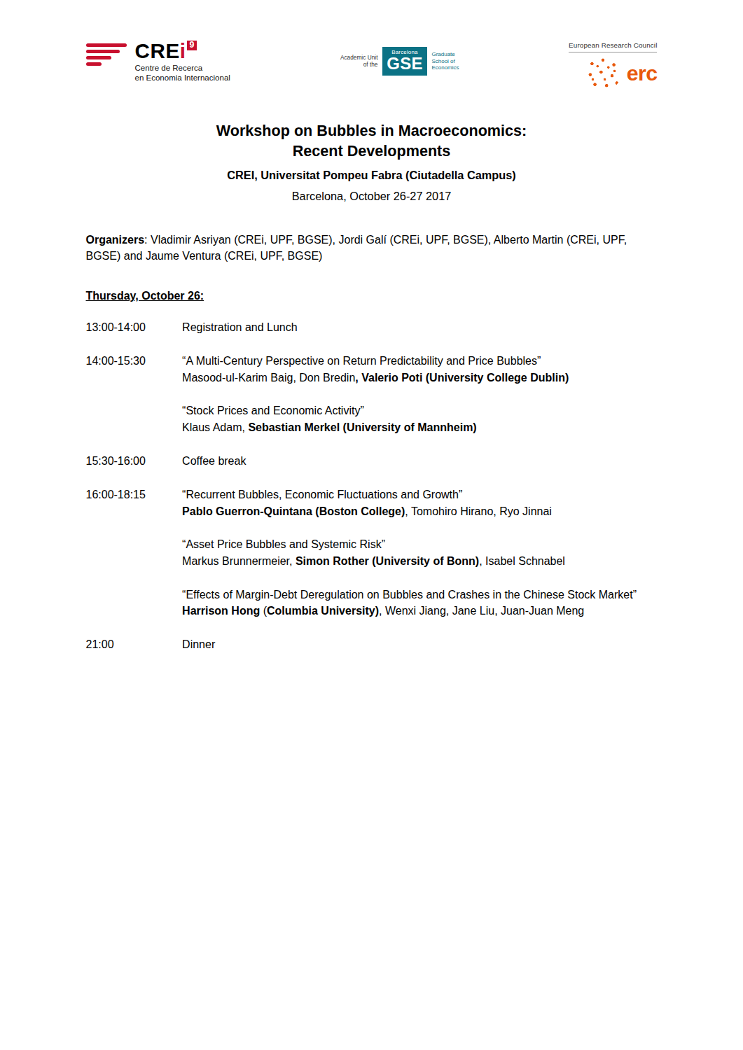CREi 9
Centre de Recerca
en Economia Internacional
Academic Unit of the
Barcelona GSE
Graduate
School of
Economics
European Research Council
erc
Workshop on Bubbles in Macroeconomics: Recent Developments
CREI, Universitat Pompeu Fabra (Ciutadella Campus)
Barcelona, October 26-27 2017
Organizers: Vladimir Asriyan (CREi, UPF, BGSE), Jordi Galí (CREi, UPF, BGSE), Alberto Martin (CREi, UPF, BGSE) and Jaume Ventura (CREi, UPF, BGSE)
Thursday, October 26:
| 13:00-14:00 | Registration and Lunch |
| 14:00-15:30 | “A Multi-Century Perspective on Return Predictability and Price Bubbles” Masood-ul-Karim Baig, Don Bredin , Valerio Poti (University College Dublin) “Stock Prices and Economic Activity” Klaus Adam, Sebastian Merkel (University of Mannheim) |
| 15:30-16:00 | Coffee break |
| 16:00-18:15 | “Recurrent Bubbles, Economic Fluctuations and Growth” Pablo Guerron-Quintana (Boston College) , Tomohiro Hirano, Ryo Jinnai “Asset Price Bubbles and Systemic Risk” Markus Brunnermeier, Simon Rother (University of Bonn) , Isabel Schnabel “Effects of Margin-Debt Deregulation on Bubbles and Crashes in the Chinese Stock Market” Harrison Hong ( Columbia University) , Wenxi Jiang, Jane Liu, Juan-Juan Meng |
| 21:00 | Dinner |